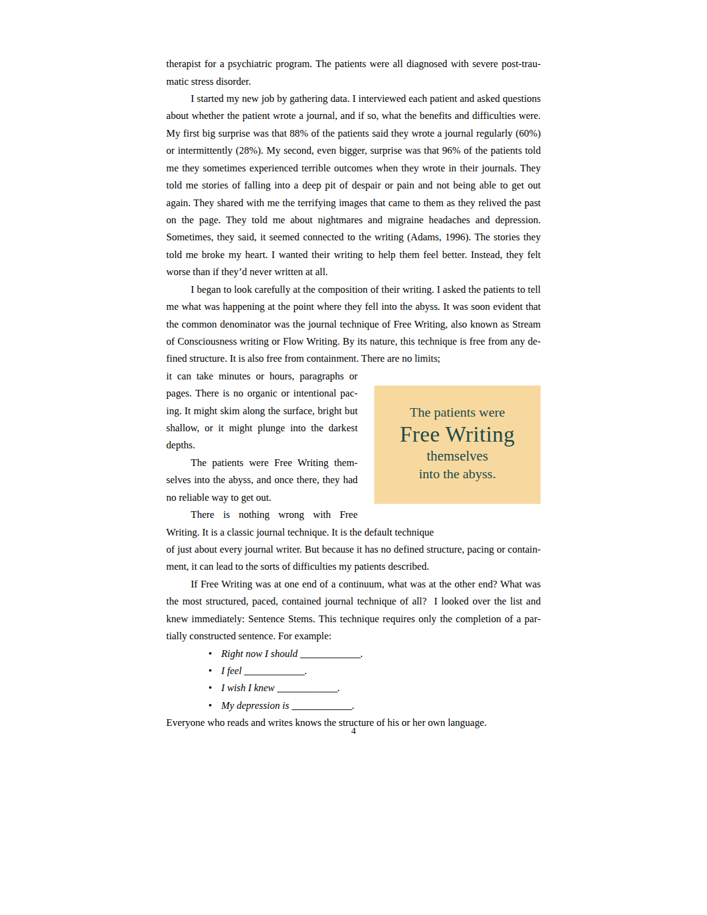therapist for a psychiatric program. The patients were all diagnosed with severe post-traumatic stress disorder.
I started my new job by gathering data. I interviewed each patient and asked questions about whether the patient wrote a journal, and if so, what the benefits and difficulties were. My first big surprise was that 88% of the patients said they wrote a journal regularly (60%) or intermittently (28%). My second, even bigger, surprise was that 96% of the patients told me they sometimes experienced terrible outcomes when they wrote in their journals. They told me stories of falling into a deep pit of despair or pain and not being able to get out again. They shared with me the terrifying images that came to them as they relived the past on the page. They told me about nightmares and migraine headaches and depression. Sometimes, they said, it seemed connected to the writing (Adams, 1996). The stories they told me broke my heart. I wanted their writing to help them feel better. Instead, they felt worse than if they’d never written at all.
I began to look carefully at the composition of their writing. I asked the patients to tell me what was happening at the point where they fell into the abyss. It was soon evident that the common denominator was the journal technique of Free Writing, also known as Stream of Consciousness writing or Flow Writing. By its nature, this technique is free from any defined structure. It is also free from containment. There are no limits;
The patients were Free Writing themselves into the abyss.
it can take minutes or hours, paragraphs or pages. There is no organic or intentional pacing. It might skim along the surface, bright but shallow, or it might plunge into the darkest depths.
The patients were Free Writing themselves into the abyss, and once there, they had no reliable way to get out.
There is nothing wrong with Free Writing. It is a classic journal technique. It is the default technique
of just about every journal writer. But because it has no defined structure, pacing or containment, it can lead to the sorts of difficulties my patients described.
If Free Writing was at one end of a continuum, what was at the other end? What was the most structured, paced, contained journal technique of all? I looked over the list and knew immediately: Sentence Stems. This technique requires only the completion of a partially constructed sentence. For example:
Right now I should ____________.
I feel ____________.
I wish I knew ____________.
My depression is ____________.
Everyone who reads and writes knows the structure of his or her own language.
4